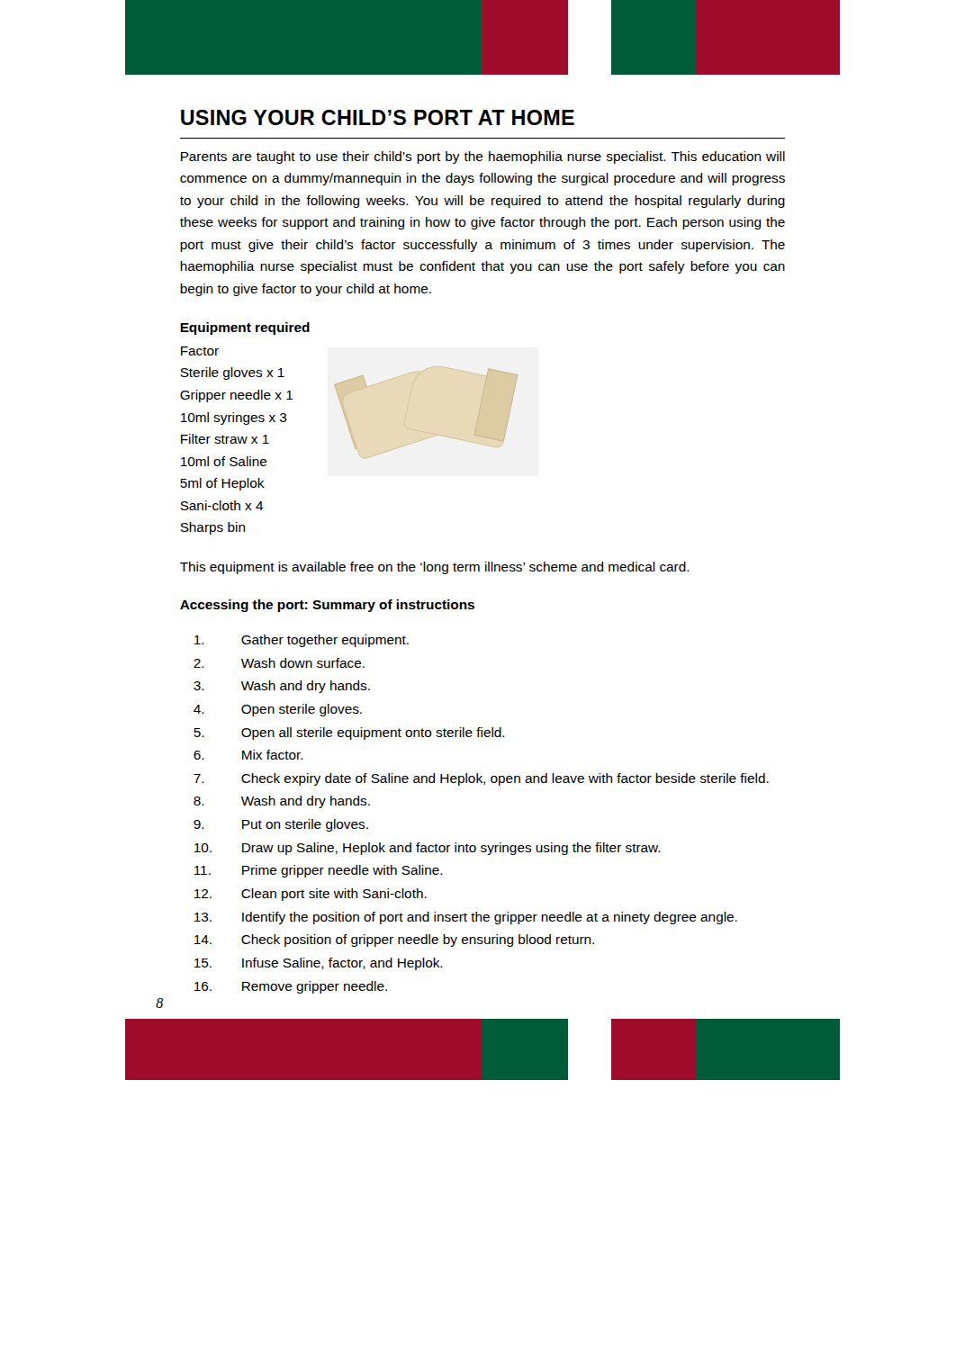USING YOUR CHILD’S PORT AT HOME
Parents are taught to use their child’s port by the haemophilia nurse specialist. This education will commence on a dummy/mannequin in the days following the surgical procedure and will progress to your child in the following weeks. You will be required to attend the hospital regularly during these weeks for support and training in how to give factor through the port. Each person using the port must give their child’s factor successfully a minimum of 3 times under supervision. The haemophilia nurse specialist must be confident that you can use the port safely before you can begin to give factor to your child at home.
Equipment required
Factor
Sterile gloves x 1
Gripper needle x 1
10ml syringes x 3
Filter straw x 1
10ml of Saline
5ml of Heplok
Sani-cloth x 4
Sharps bin
This equipment is available free on the ‘long term illness’ scheme and medical card.
Accessing the port: Summary of instructions
Gather together equipment.
Wash down surface.
Wash and dry hands.
Open sterile gloves.
Open all sterile equipment onto sterile field.
Mix factor.
Check expiry date of Saline and Heplok, open and leave with factor beside sterile field.
Wash and dry hands.
Put on sterile gloves.
Draw up Saline, Heplok and factor into syringes using the filter straw.
Prime gripper needle with Saline.
Clean port site with Sani-cloth.
Identify the position of port and insert the gripper needle at a ninety degree angle.
Check position of gripper needle by ensuring blood return.
Infuse Saline, factor, and Heplok.
Remove gripper needle.
8